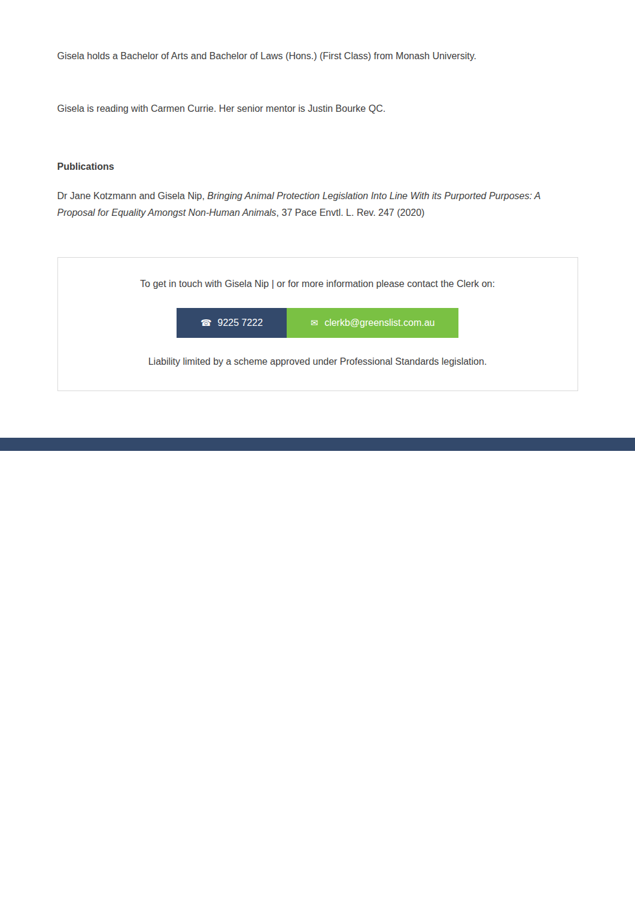Gisela holds a Bachelor of Arts and Bachelor of Laws (Hons.) (First Class) from Monash University.
Gisela is reading with Carmen Currie. Her senior mentor is Justin Bourke QC.
Publications
Dr Jane Kotzmann and Gisela Nip, Bringing Animal Protection Legislation Into Line With its Purported Purposes: A Proposal for Equality Amongst Non-Human Animals, 37 Pace Envtl. L. Rev. 247 (2020)
To get in touch with Gisela Nip | or for more information please contact the Clerk on:
☎9225 7222 ✉clerkb@greenslist.com.au
Liability limited by a scheme approved under Professional Standards legislation.